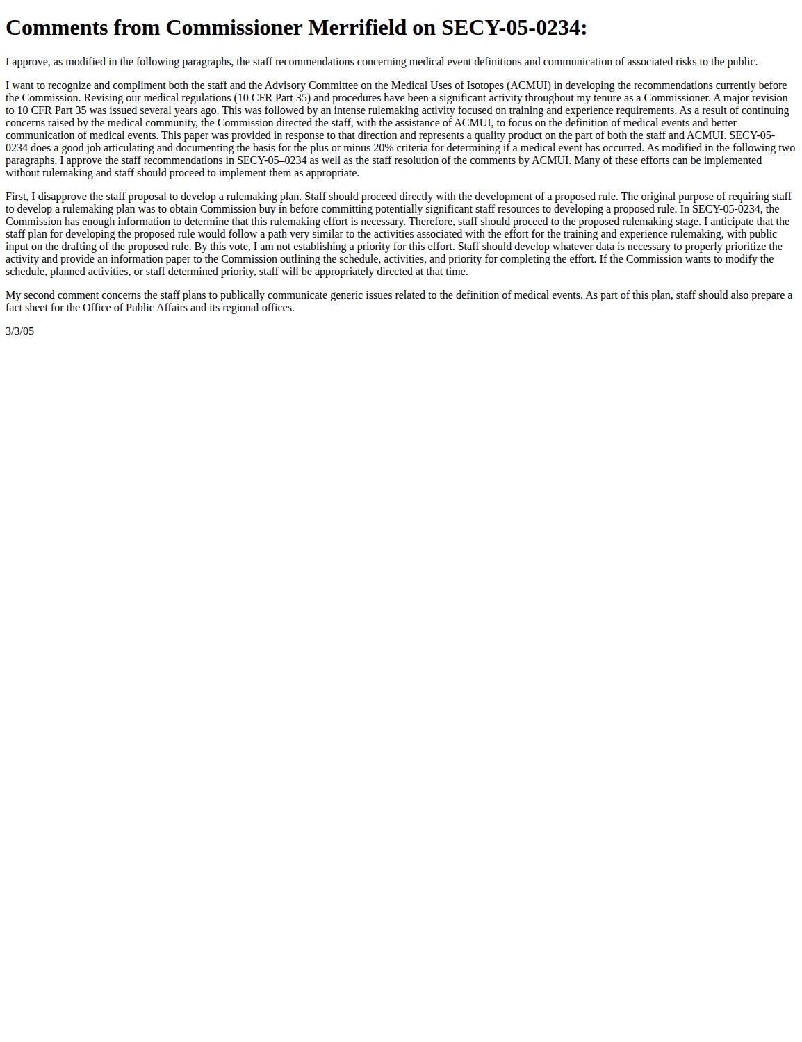Comments from Commissioner Merrifield on SECY-05-0234:
I approve, as modified in the following paragraphs, the staff recommendations concerning medical event definitions and communication of associated risks to the public.
I want to recognize and compliment both the staff and the Advisory Committee on the Medical Uses of Isotopes (ACMUI) in developing the recommendations currently before the Commission. Revising our medical regulations (10 CFR Part 35) and procedures have been a significant activity throughout my tenure as a Commissioner. A major revision to 10 CFR Part 35 was issued several years ago. This was followed by an intense rulemaking activity focused on training and experience requirements. As a result of continuing concerns raised by the medical community, the Commission directed the staff, with the assistance of ACMUI, to focus on the definition of medical events and better communication of medical events. This paper was provided in response to that direction and represents a quality product on the part of both the staff and ACMUI. SECY-05-0234 does a good job articulating and documenting the basis for the plus or minus 20% criteria for determining if a medical event has occurred. As modified in the following two paragraphs, I approve the staff recommendations in SECY-05–0234 as well as the staff resolution of the comments by ACMUI. Many of these efforts can be implemented without rulemaking and staff should proceed to implement them as appropriate.
First, I disapprove the staff proposal to develop a rulemaking plan. Staff should proceed directly with the development of a proposed rule. The original purpose of requiring staff to develop a rulemaking plan was to obtain Commission buy in before committing potentially significant staff resources to developing a proposed rule. In SECY-05-0234, the Commission has enough information to determine that this rulemaking effort is necessary. Therefore, staff should proceed to the proposed rulemaking stage. I anticipate that the staff plan for developing the proposed rule would follow a path very similar to the activities associated with the effort for the training and experience rulemaking, with public input on the drafting of the proposed rule. By this vote, I am not establishing a priority for this effort. Staff should develop whatever data is necessary to properly prioritize the activity and provide an information paper to the Commission outlining the schedule, activities, and priority for completing the effort. If the Commission wants to modify the schedule, planned activities, or staff determined priority, staff will be appropriately directed at that time.
My second comment concerns the staff plans to publically communicate generic issues related to the definition of medical events. As part of this plan, staff should also prepare a fact sheet for the Office of Public Affairs and its regional offices.
3/3/05